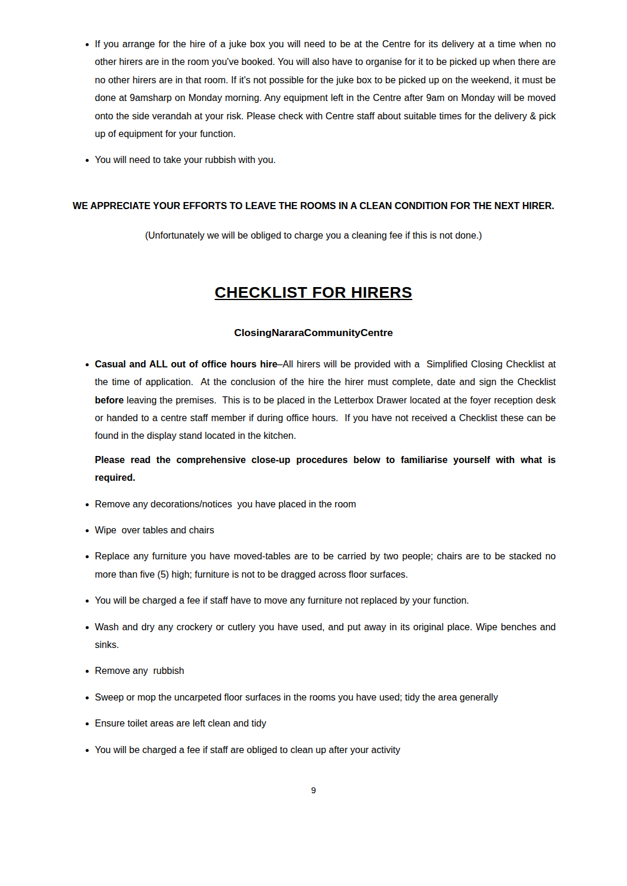If you arrange for the hire of a juke box you will need to be at the Centre for its delivery at a time when no other hirers are in the room you've booked. You will also have to organise for it to be picked up when there are no other hirers are in that room. If it's not possible for the juke box to be picked up on the weekend, it must be done at 9amsharp on Monday morning. Any equipment left in the Centre after 9am on Monday will be moved onto the side verandah at your risk. Please check with Centre staff about suitable times for the delivery & pick up of equipment for your function.
You will need to take your rubbish with you.
WE APPRECIATE YOUR EFFORTS TO LEAVE THE ROOMS IN A CLEAN CONDITION FOR THE NEXT HIRER.
(Unfortunately we will be obliged to charge you a cleaning fee if this is not done.)
CHECKLIST FOR HIRERS
ClosingNararaCommunityCentre
Casual and ALL out of office hours hire–All hirers will be provided with a Simplified Closing Checklist at the time of application. At the conclusion of the hire the hirer must complete, date and sign the Checklist before leaving the premises. This is to be placed in the Letterbox Drawer located at the foyer reception desk or handed to a centre staff member if during office hours. If you have not received a Checklist these can be found in the display stand located in the kitchen.
Please read the comprehensive close-up procedures below to familiarise yourself with what is required.
Remove any decorations/notices you have placed in the room
Wipe over tables and chairs
Replace any furniture you have moved-tables are to be carried by two people; chairs are to be stacked no more than five (5) high; furniture is not to be dragged across floor surfaces.
You will be charged a fee if staff have to move any furniture not replaced by your function.
Wash and dry any crockery or cutlery you have used, and put away in its original place. Wipe benches and sinks.
Remove any rubbish
Sweep or mop the uncarpeted floor surfaces in the rooms you have used; tidy the area generally
Ensure toilet areas are left clean and tidy
You will be charged a fee if staff are obliged to clean up after your activity
9